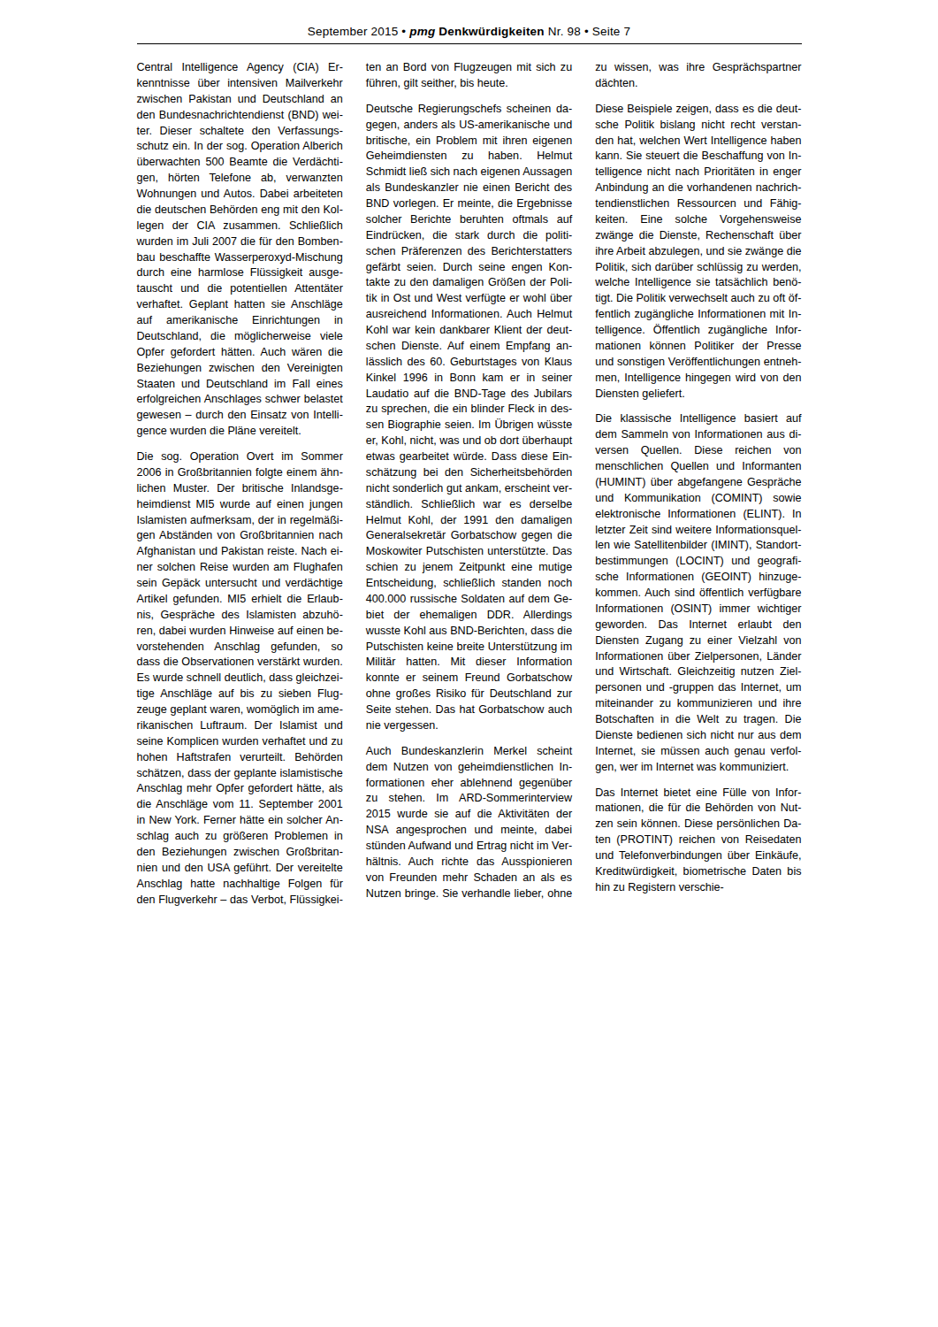September 2015 • pmg Denkwürdigkeiten Nr. 98 • Seite 7
Central Intelligence Agency (CIA) Erkenntnisse über intensiven Mailverkehr zwischen Pakistan und Deutschland an den Bundesnachrichtendienst (BND) weiter. Dieser schaltete den Verfassungsschutz ein. In der sog. Operation Alberich überwachten 500 Beamte die Verdächtigen, hörten Telefone ab, verwanzten Wohnungen und Autos. Dabei arbeiteten die deutschen Behörden eng mit den Kollegen der CIA zusammen. Schließlich wurden im Juli 2007 die für den Bombenbau beschaffte Wasserperoxyd-Mischung durch eine harmlose Flüssigkeit ausgetauscht und die potentiellen Attentäter verhaftet. Geplant hatten sie Anschläge auf amerikanische Einrichtungen in Deutschland, die möglicherweise viele Opfer gefordert hätten. Auch wären die Beziehungen zwischen den Vereinigten Staaten und Deutschland im Fall eines erfolgreichen Anschlages schwer belastet gewesen – durch den Einsatz von Intelligence wurden die Pläne vereitelt.
Die sog. Operation Overt im Sommer 2006 in Großbritannien folgte einem ähnlichen Muster. Der britische Inlandsgeheimdienst MI5 wurde auf einen jungen Islamisten aufmerksam, der in regelmäßigen Abständen von Großbritannien nach Afghanistan und Pakistan reiste. Nach einer solchen Reise wurden am Flughafen sein Gepäck untersucht und verdächtige Artikel gefunden. MI5 erhielt die Erlaubnis, Gespräche des Islamisten abzuhören, dabei wurden Hinweise auf einen bevorstehenden Anschlag gefunden, so dass die Observationen verstärkt wurden. Es wurde schnell deutlich, dass gleichzeitige Anschläge auf bis zu sieben Flugzeuge geplant waren, womöglich im amerikanischen Luftraum. Der Islamist und seine Komplicen wurden verhaftet und zu hohen Haftstrafen verurteilt. Behörden schätzen, dass der geplante islamistische Anschlag mehr Opfer gefordert hätte, als die Anschläge vom 11. September 2001 in New York. Ferner hätte ein solcher Anschlag auch zu größeren Problemen in den Beziehungen zwischen Großbritannien und den USA geführt. Der vereitelte Anschlag hatte nachhaltige Folgen für den Flugverkehr – das Verbot, Flüssigkeiten an Bord von Flugzeugen mit sich zu führen, gilt seither, bis heute.
Deutsche Regierungschefs scheinen dagegen, anders als US-amerikanische und britische, ein Problem mit ihren eigenen Geheimdiensten zu haben. Helmut Schmidt ließ sich nach eigenen Aussagen als Bundeskanzler nie einen Bericht des BND vorlegen. Er meinte, die Ergebnisse solcher Berichte beruhten oftmals auf Eindrücken, die stark durch die politischen Präferenzen des Berichterstatters gefärbt seien. Durch seine engen Kontakte zu den damaligen Größen der Politik in Ost und West verfügte er wohl über ausreichend Informationen. Auch Helmut Kohl war kein dankbarer Klient der deutschen Dienste. Auf einem Empfang anlässlich des 60. Geburtstages von Klaus Kinkel 1996 in Bonn kam er in seiner Laudatio auf die BND-Tage des Jubilars zu sprechen, die ein blinder Fleck in dessen Biographie seien. Im Übrigen wüsste er, Kohl, nicht, was und ob dort überhaupt etwas gearbeitet würde. Dass diese Einschätzung bei den Sicherheitsbehörden nicht sonderlich gut ankam, erscheint verständlich. Schließlich war es derselbe Helmut Kohl, der 1991 den damaligen Generalsekretär Gorbatschow gegen die Moskowiter Putschisten unterstützte. Das schien zu jenem Zeitpunkt eine mutige Entscheidung, schließlich standen noch 400.000 russische Soldaten auf dem Gebiet der ehemaligen DDR. Allerdings wusste Kohl aus BND-Berichten, dass die Putschisten keine breite Unterstützung im Militär hatten. Mit dieser Information konnte er seinem Freund Gorbatschow ohne großes Risiko für Deutschland zur Seite stehen. Das hat Gorbatschow auch nie vergessen.
Auch Bundeskanzlerin Merkel scheint dem Nutzen von geheimdienstlichen Informationen eher ablehnend gegenüber zu stehen. Im ARD-Sommerinterview 2015 wurde sie auf die Aktivitäten der NSA angesprochen und meinte, dabei stünden Aufwand und Ertrag nicht im Verhältnis. Auch richte das Ausspionieren von Freunden mehr Schaden an als es Nutzen bringe. Sie verhandle lieber, ohne zu wissen, was ihre Gesprächspartner dächten.
Diese Beispiele zeigen, dass es die deutsche Politik bislang nicht recht verstanden hat, welchen Wert Intelligence haben kann. Sie steuert die Beschaffung von Intelligence nicht nach Prioritäten in enger Anbindung an die vorhandenen nachrichtendienstlichen Ressourcen und Fähigkeiten. Eine solche Vorgehensweise zwänge die Dienste, Rechenschaft über ihre Arbeit abzulegen, und sie zwänge die Politik, sich darüber schlüssig zu werden, welche Intelligence sie tatsächlich benötigt. Die Politik verwechselt auch zu oft öffentlich zugängliche Informationen mit Intelligence. Öffentlich zugängliche Informationen können Politiker der Presse und sonstigen Veröffentlichungen entnehmen, Intelligence hingegen wird von den Diensten geliefert.
Die klassische Intelligence basiert auf dem Sammeln von Informationen aus diversen Quellen. Diese reichen von menschlichen Quellen und Informanten (HUMINT) über abgefangene Gespräche und Kommunikation (COMINT) sowie elektronische Informationen (ELINT). In letzter Zeit sind weitere Informationsquellen wie Satellitenbilder (IMINT), Standortbestimmungen (LOCINT) und geografische Informationen (GEOINT) hinzugekommen. Auch sind öffentlich verfügbare Informationen (OSINT) immer wichtiger geworden. Das Internet erlaubt den Diensten Zugang zu einer Vielzahl von Informationen über Zielpersonen, Länder und Wirtschaft. Gleichzeitig nutzen Zielpersonen und -gruppen das Internet, um miteinander zu kommunizieren und ihre Botschaften in die Welt zu tragen. Die Dienste bedienen sich nicht nur aus dem Internet, sie müssen auch genau verfolgen, wer im Internet was kommuniziert.
Das Internet bietet eine Fülle von Informationen, die für die Behörden von Nutzen sein können. Diese persönlichen Daten (PROTINT) reichen von Reisedaten und Telefonverbindungen über Einkäufe, Kreditwürdigkeit, biometrische Daten bis hin zu Registern verschie-